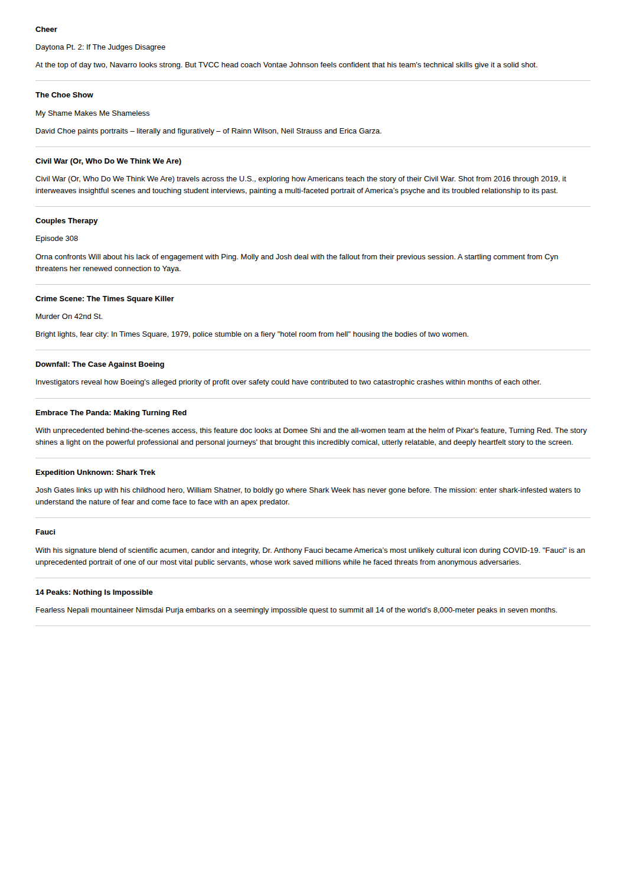Cheer
Daytona Pt. 2: If The Judges Disagree
At the top of day two, Navarro looks strong. But TVCC head coach Vontae Johnson feels confident that his team's technical skills give it a solid shot.
The Choe Show
My Shame Makes Me Shameless
David Choe paints portraits – literally and figuratively – of Rainn Wilson, Neil Strauss and Erica Garza.
Civil War (Or, Who Do We Think We Are)
Civil War (Or, Who Do We Think We Are) travels across the U.S., exploring how Americans teach the story of their Civil War. Shot from 2016 through 2019, it interweaves insightful scenes and touching student interviews, painting a multi-faceted portrait of America’s psyche and its troubled relationship to its past.
Couples Therapy
Episode 308
Orna confronts Will about his lack of engagement with Ping. Molly and Josh deal with the fallout from their previous session. A startling comment from Cyn threatens her renewed connection to Yaya.
Crime Scene: The Times Square Killer
Murder On 42nd St.
Bright lights, fear city: In Times Square, 1979, police stumble on a fiery "hotel room from hell" housing the bodies of two women.
Downfall: The Case Against Boeing
Investigators reveal how Boeing's alleged priority of profit over safety could have contributed to two catastrophic crashes within months of each other.
Embrace The Panda: Making Turning Red
With unprecedented behind-the-scenes access, this feature doc looks at Domee Shi and the all-women team at the helm of Pixar's feature, Turning Red. The story shines a light on the powerful professional and personal journeys' that brought this incredibly comical, utterly relatable, and deeply heartfelt story to the screen.
Expedition Unknown: Shark Trek
Josh Gates links up with his childhood hero, William Shatner, to boldly go where Shark Week has never gone before. The mission: enter shark-infested waters to understand the nature of fear and come face to face with an apex predator.
Fauci
With his signature blend of scientific acumen, candor and integrity, Dr. Anthony Fauci became America’s most unlikely cultural icon during COVID-19. "Fauci" is an unprecedented portrait of one of our most vital public servants, whose work saved millions while he faced threats from anonymous adversaries.
14 Peaks: Nothing Is Impossible
Fearless Nepali mountaineer Nimsdai Purja embarks on a seemingly impossible quest to summit all 14 of the world's 8,000-meter peaks in seven months.